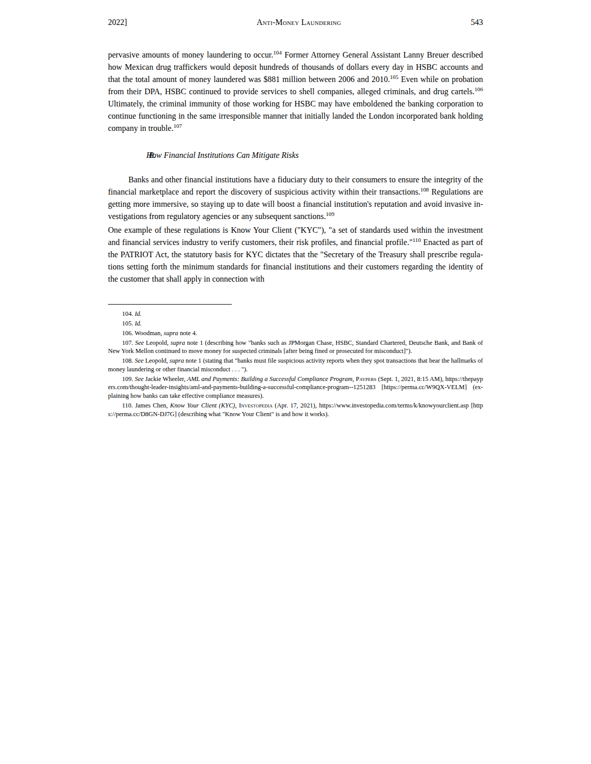2022] Anti-Money Laundering 543
pervasive amounts of money laundering to occur.104 Former Attorney General Assistant Lanny Breuer described how Mexican drug traffickers would deposit hundreds of thousands of dollars every day in HSBC accounts and that the total amount of money laundered was $881 million between 2006 and 2010.105 Even while on probation from their DPA, HSBC continued to provide services to shell companies, alleged criminals, and drug cartels.106 Ultimately, the criminal immunity of those working for HSBC may have emboldened the banking corporation to continue functioning in the same irresponsible manner that initially landed the London incorporated bank holding company in trouble.107
B. How Financial Institutions Can Mitigate Risks
Banks and other financial institutions have a fiduciary duty to their consumers to ensure the integrity of the financial marketplace and report the discovery of suspicious activity within their transactions.108 Regulations are getting more immersive, so staying up to date will boost a financial institution's reputation and avoid invasive investigations from regulatory agencies or any subsequent sanctions.109
One example of these regulations is Know Your Client ("KYC"), "a set of standards used within the investment and financial services industry to verify customers, their risk profiles, and financial profile."110 Enacted as part of the PATRIOT Act, the statutory basis for KYC dictates that the "Secretary of the Treasury shall prescribe regulations setting forth the minimum standards for financial institutions and their customers regarding the identity of the customer that shall apply in connection with
104. Id.
105. Id.
106. Woodman, supra note 4.
107. See Leopold, supra note 1 (describing how "banks such as JPMorgan Chase, HSBC, Standard Chartered, Deutsche Bank, and Bank of New York Mellon continued to move money for suspected criminals [after being fined or prosecuted for misconduct]").
108. See Leopold, supra note 1 (stating that "banks must file suspicious activity reports when they spot transactions that bear the hallmarks of money laundering or other financial misconduct . . . ").
109. See Jackie Wheeler, AML and Payments: Building a Successful Compliance Program, Paypers (Sept. 1, 2021, 8:15 AM), https://thepaypers.com/thought-leader-insights/aml-and-payments-building-a-successful-compliance-program--1251283 [https://perma.cc/W9QX-VELM] (explaining how banks can take effective compliance measures).
110. James Chen, Know Your Client (KYC), Investopedia (Apr. 17, 2021), https://www.investopedia.com/terms/k/knowyourclient.asp [https://perma.cc/D8GN-DJ7G] (describing what "Know Your Client" is and how it works).